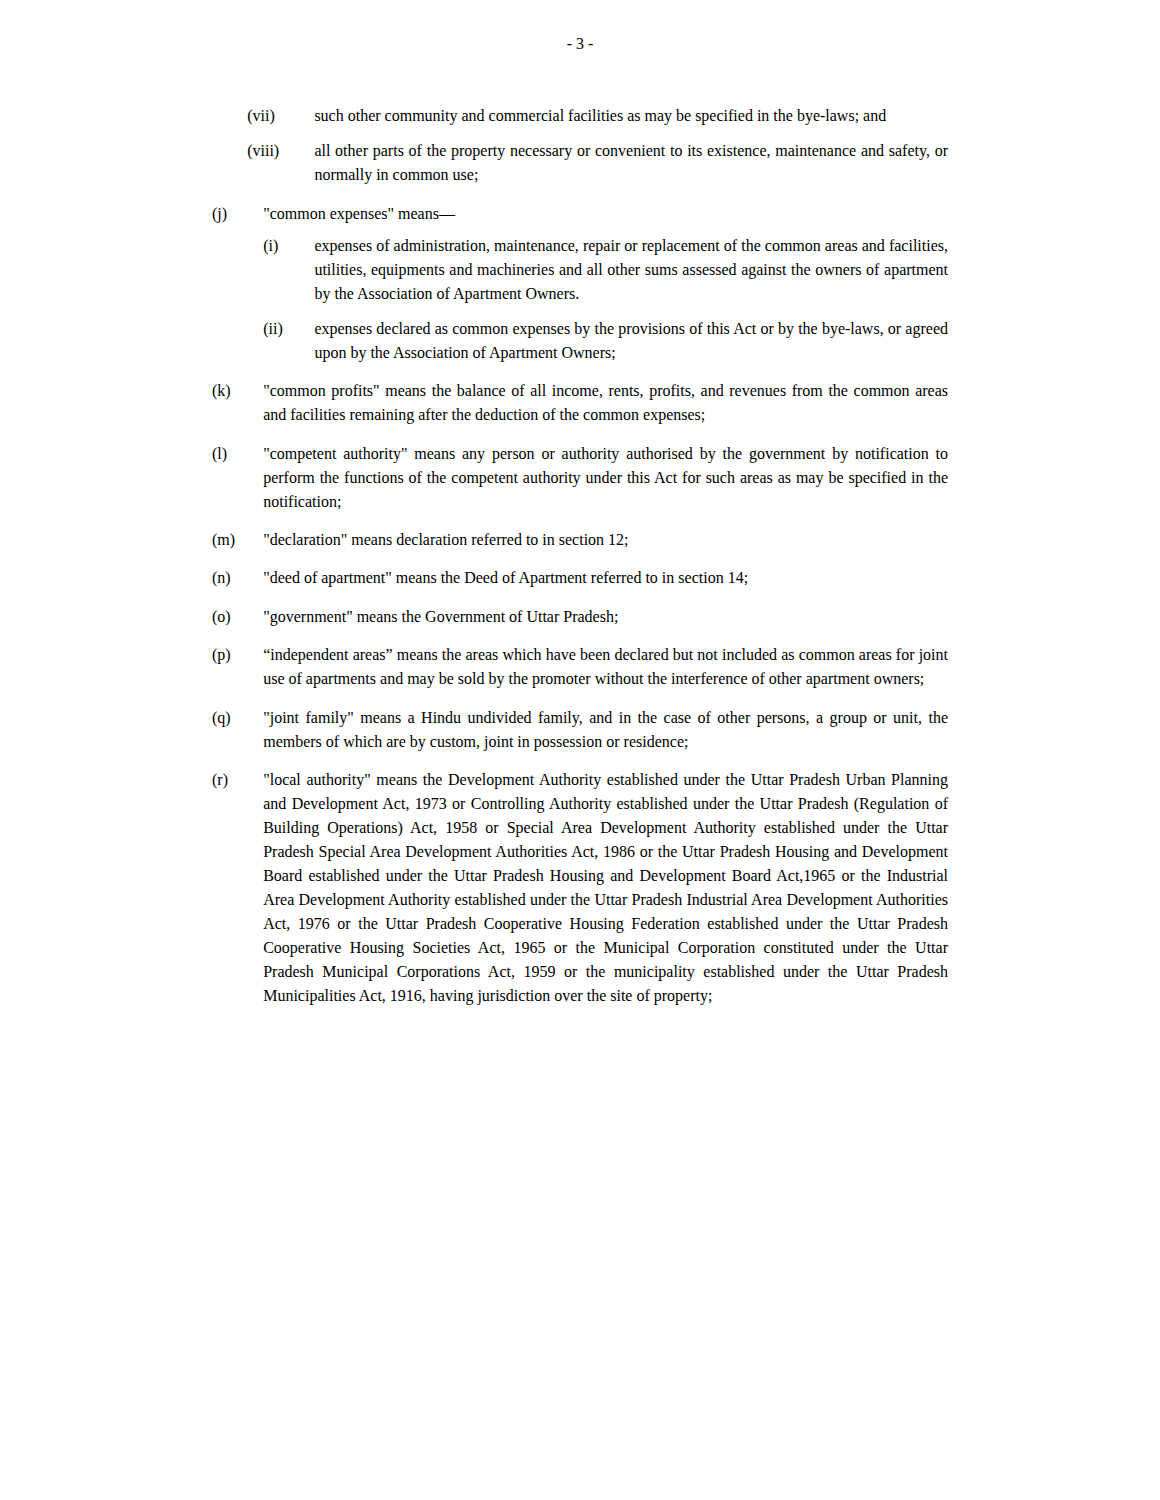- 3 -
(vii) such other community and commercial facilities as may be specified in the bye-laws; and
(viii) all other parts of the property necessary or convenient to its existence, maintenance and safety, or normally in common use;
(j)"common expenses" means—
(i) expenses of administration, maintenance, repair or replacement of the common areas and facilities, utilities, equipments and machineries and all other sums assessed against the owners of apartment by the Association of Apartment Owners.
(ii) expenses declared as common expenses by the provisions of this Act or by the bye-laws, or agreed upon by the Association of Apartment Owners;
(k)"common profits" means the balance of all income, rents, profits, and revenues from the common areas and facilities remaining after the deduction of the common expenses;
(l)"competent authority" means any person or authority authorised by the government by notification to perform the functions of the competent authority under this Act for such areas as may be specified in the notification;
(m)"declaration" means declaration referred to in section 12;
(n)"deed of apartment" means the Deed of Apartment referred to in section 14;
(o)"government" means the Government of Uttar Pradesh;
(p)“independent areas” means the areas which have been declared but not included as common areas for joint use of apartments and may be sold by the promoter without the interference of other apartment owners;
(q)"joint family" means a Hindu undivided family, and in the case of other persons, a group or unit, the members of which are by custom, joint in possession or residence;
(r)"local authority" means the Development Authority established under the Uttar Pradesh Urban Planning and Development Act, 1973 or Controlling Authority established under the Uttar Pradesh (Regulation of Building Operations) Act, 1958 or Special Area Development Authority established under the Uttar Pradesh Special Area Development Authorities Act, 1986 or the Uttar Pradesh Housing and Development Board established under the Uttar Pradesh Housing and Development Board Act,1965 or the Industrial Area Development Authority established under the Uttar Pradesh Industrial Area Development Authorities Act, 1976 or the Uttar Pradesh Cooperative Housing Federation established under the Uttar Pradesh Cooperative Housing Societies Act, 1965 or the Municipal Corporation constituted under the Uttar Pradesh Municipal Corporations Act, 1959 or the municipality established under the Uttar Pradesh Municipalities Act, 1916, having jurisdiction over the site of property;